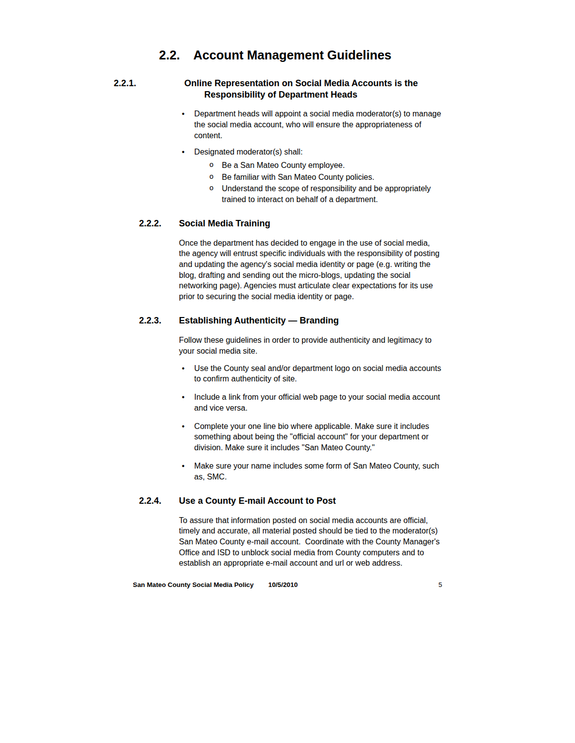2.2. Account Management Guidelines
2.2.1. Online Representation on Social Media Accounts is the Responsibility of Department Heads
Department heads will appoint a social media moderator(s) to manage the social media account, who will ensure the appropriateness of content.
Designated moderator(s) shall:
Be a San Mateo County employee.
Be familiar with San Mateo County policies.
Understand the scope of responsibility and be appropriately trained to interact on behalf of a department.
2.2.2. Social Media Training
Once the department has decided to engage in the use of social media, the agency will entrust specific individuals with the responsibility of posting and updating the agency's social media identity or page (e.g. writing the blog, drafting and sending out the micro-blogs, updating the social networking page). Agencies must articulate clear expectations for its use prior to securing the social media identity or page.
2.2.3. Establishing Authenticity — Branding
Follow these guidelines in order to provide authenticity and legitimacy to your social media site.
Use the County seal and/or department logo on social media accounts to confirm authenticity of site.
Include a link from your official web page to your social media account and vice versa.
Complete your one line bio where applicable. Make sure it includes something about being the "official account" for your department or division. Make sure it includes "San Mateo County."
Make sure your name includes some form of San Mateo County, such as, SMC.
2.2.4. Use a County E-mail Account to Post
To assure that information posted on social media accounts are official, timely and accurate, all material posted should be tied to the moderator(s) San Mateo County e-mail account. Coordinate with the County Manager's Office and ISD to unblock social media from County computers and to establish an appropriate e-mail account and url or web address.
San Mateo County Social Media Policy 10/5/2010 5